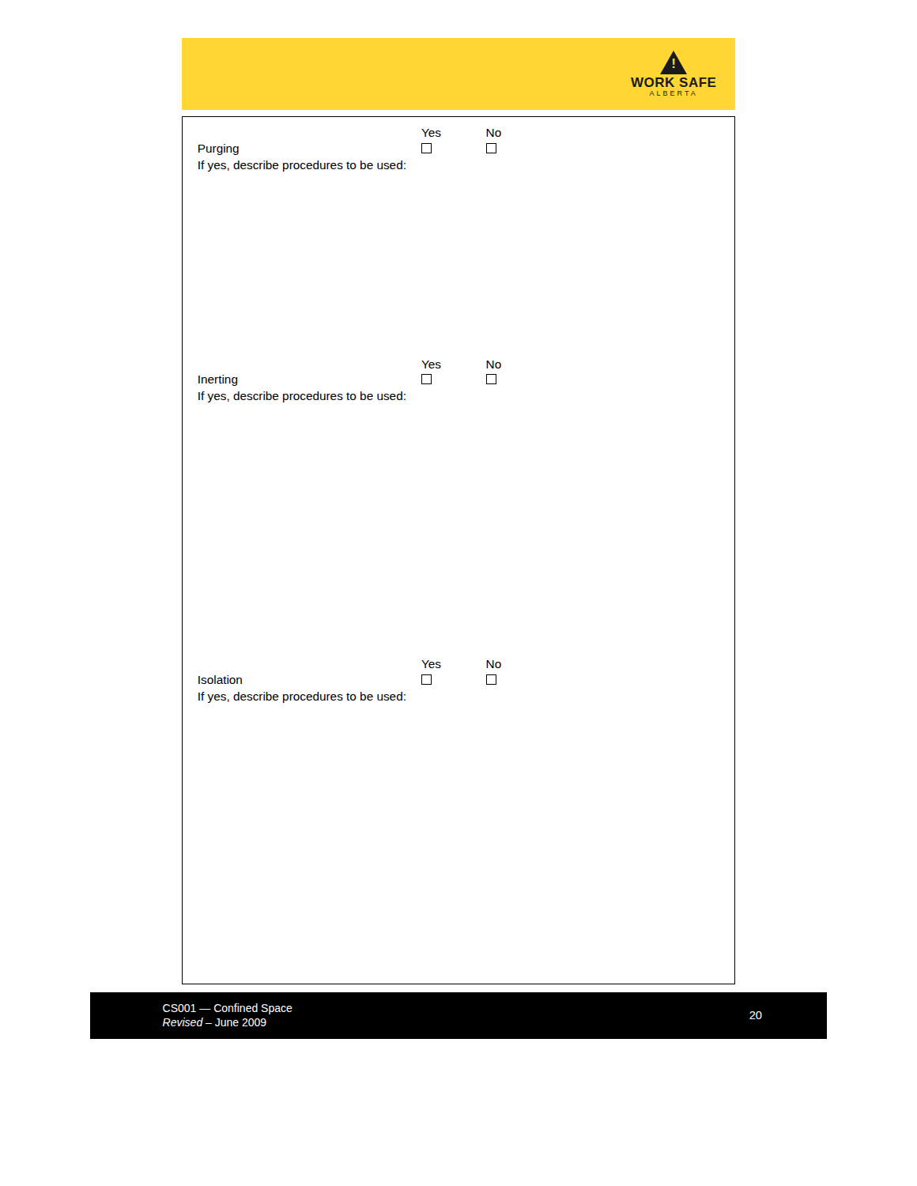WORK SAFE
ALBERTA
Yes No
Purging
If yes, describe procedures to be used:
Yes No
Inerting
If yes, describe procedures to be used:
Yes No
Isolation
If yes, describe procedures to be used:
CS001 — Confined Space
Revised – June 2009
20